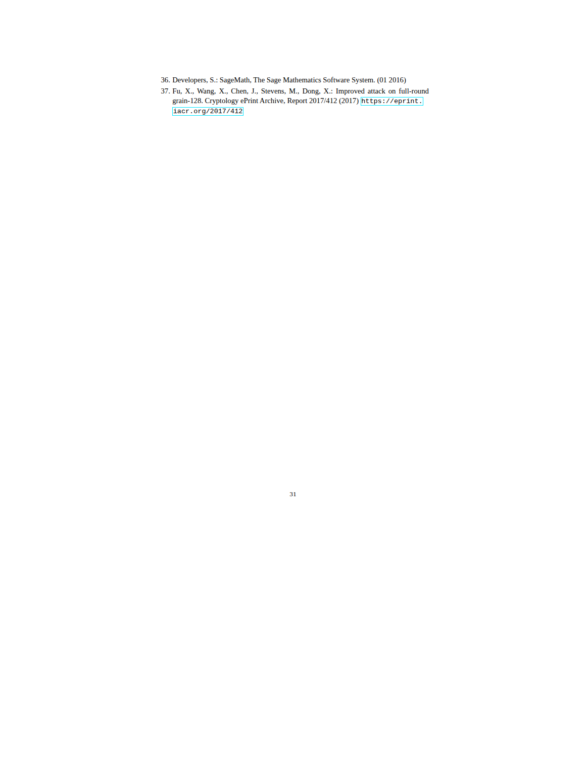36. Developers, S.: SageMath, The Sage Mathematics Software System. (01 2016)
37. Fu, X., Wang, X., Chen, J., Stevens, M., Dong, X.: Improved attack on full-round grain-128. Cryptology ePrint Archive, Report 2017/412 (2017) https://eprint.
iacr.org/2017/412
31